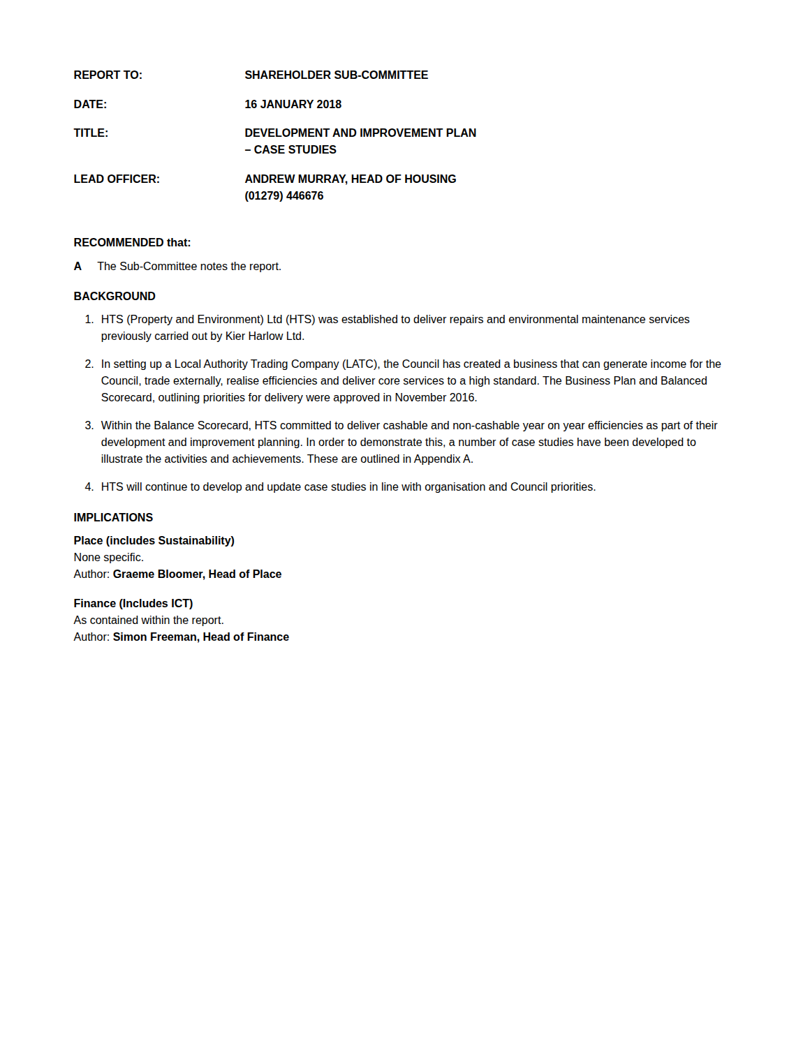| REPORT TO: | SHAREHOLDER SUB-COMMITTEE |
| DATE: | 16 JANUARY 2018 |
| TITLE: | DEVELOPMENT AND IMPROVEMENT PLAN – CASE STUDIES |
| LEAD OFFICER: | ANDREW MURRAY, HEAD OF HOUSING (01279) 446676 |
RECOMMENDED that:
AThe Sub-Committee notes the report.
BACKGROUND
HTS (Property and Environment) Ltd (HTS) was established to deliver repairs and environmental maintenance services previously carried out by Kier Harlow Ltd.
In setting up a Local Authority Trading Company (LATC), the Council has created a business that can generate income for the Council, trade externally, realise efficiencies and deliver core services to a high standard. The Business Plan and Balanced Scorecard, outlining priorities for delivery were approved in November 2016.
Within the Balance Scorecard, HTS committed to deliver cashable and non-cashable year on year efficiencies as part of their development and improvement planning. In order to demonstrate this, a number of case studies have been developed to illustrate the activities and achievements. These are outlined in Appendix A.
HTS will continue to develop and update case studies in line with organisation and Council priorities.
IMPLICATIONS
Place (includes Sustainability)
None specific.
Author: Graeme Bloomer, Head of Place
Finance (Includes ICT)
As contained within the report.
Author: Simon Freeman, Head of Finance